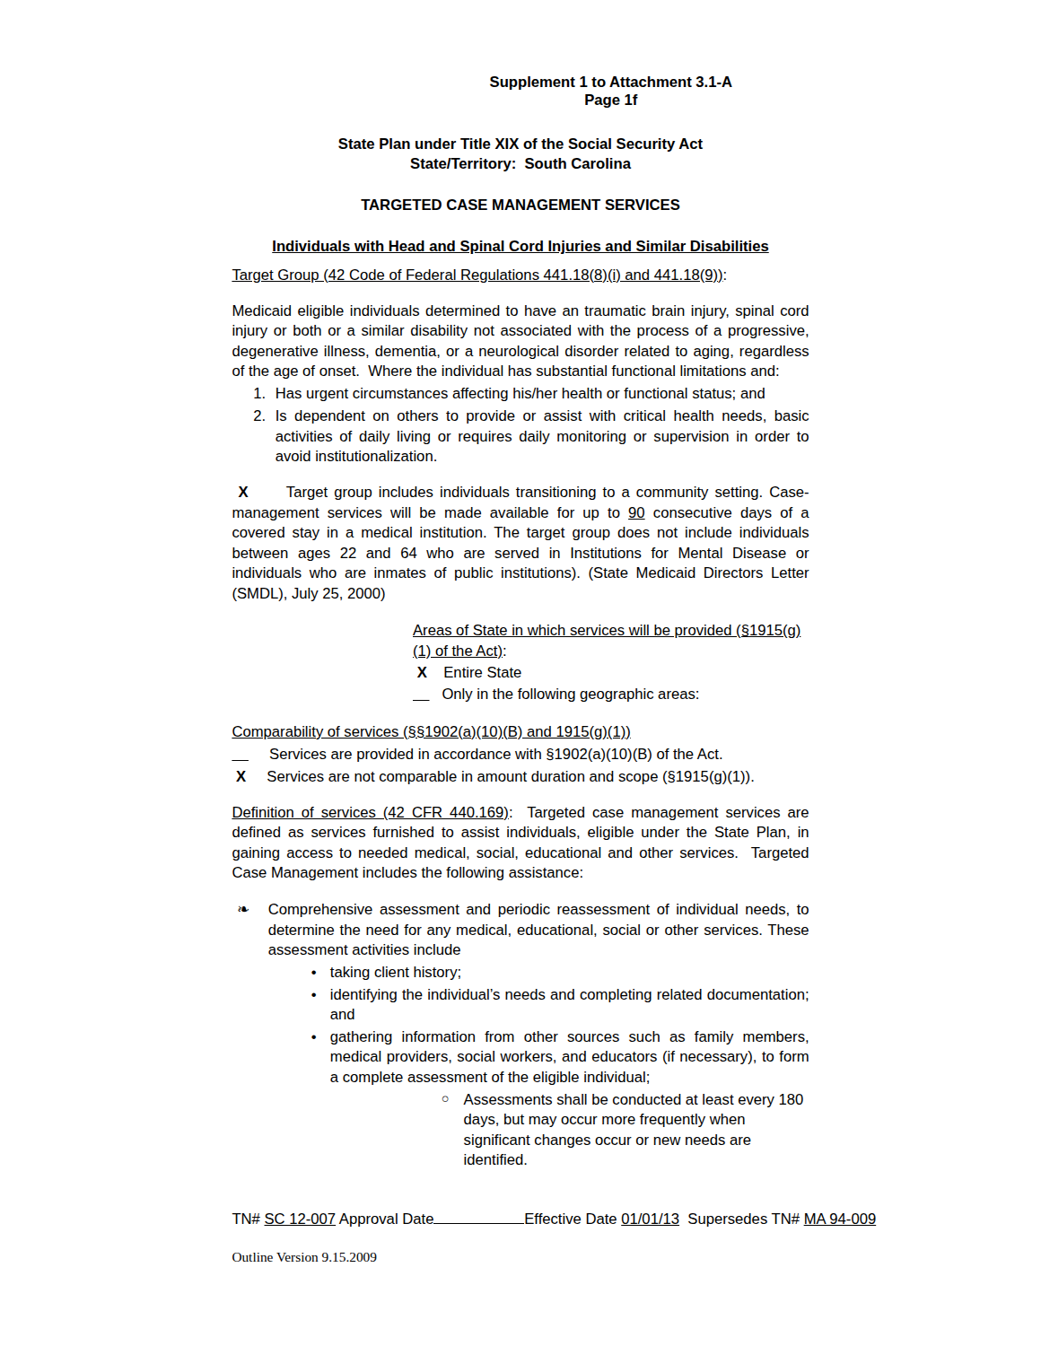Supplement 1 to Attachment 3.1-A Page 1f
State Plan under Title XIX of the Social Security Act
State/Territory: South Carolina
TARGETED CASE MANAGEMENT SERVICES
Individuals with Head and Spinal Cord Injuries and Similar Disabilities
Target Group (42 Code of Federal Regulations 441.18(8)(i) and 441.18(9)):
Medicaid eligible individuals determined to have an traumatic brain injury, spinal cord injury or both or a similar disability not associated with the process of a progressive, degenerative illness, dementia, or a neurological disorder related to aging, regardless of the age of onset. Where the individual has substantial functional limitations and:
Has urgent circumstances affecting his/her health or functional status; and
Is dependent on others to provide or assist with critical health needs, basic activities of daily living or requires daily monitoring or supervision in order to avoid institutionalization.
X Target group includes individuals transitioning to a community setting. Case-management services will be made available for up to 90 consecutive days of a covered stay in a medical institution. The target group does not include individuals between ages 22 and 64 who are served in Institutions for Mental Disease or individuals who are inmates of public institutions). (State Medicaid Directors Letter (SMDL), July 25, 2000)
Areas of State in which services will be provided (§1915(g)(1) of the Act):
X Entire State
Only in the following geographic areas:
Comparability of services (§§1902(a)(10)(B) and 1915(g)(1))
Services are provided in accordance with §1902(a)(10)(B) of the Act.
X Services are not comparable in amount duration and scope (§1915(g)(1)).
Definition of services (42 CFR 440.169): Targeted case management services are defined as services furnished to assist individuals, eligible under the State Plan, in gaining access to needed medical, social, educational and other services. Targeted Case Management includes the following assistance:
❧ Comprehensive assessment and periodic reassessment of individual needs, to determine the need for any medical, educational, social or other services. These assessment activities include
taking client history;
identifying the individual’s needs and completing related documentation; and
gathering information from other sources such as family members, medical providers, social workers, and educators (if necessary), to form a complete assessment of the eligible individual;
Assessments shall be conducted at least every 180 days, but may occur more frequently when significant changes occur or new needs are identified.
TN# SC 12-007 Approval Date Effective Date 01/01/13 Supersedes TN# MA 94-009
Outline Version 9.15.2009